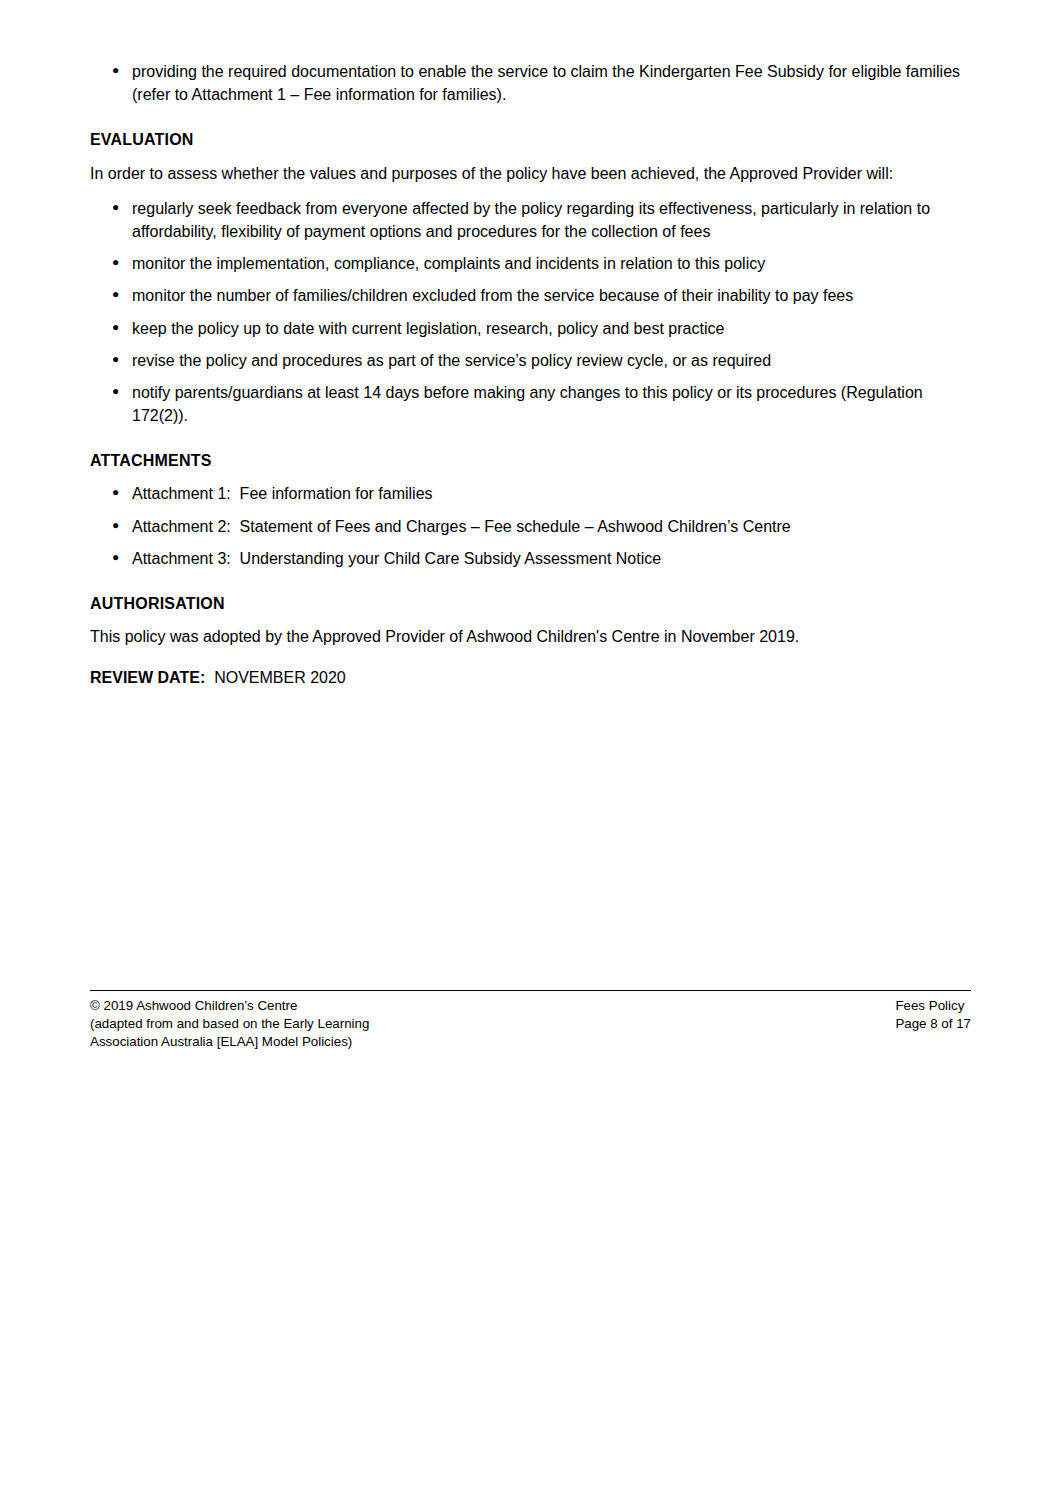providing the required documentation to enable the service to claim the Kindergarten Fee Subsidy for eligible families (refer to Attachment 1 – Fee information for families).
Evaluation
In order to assess whether the values and purposes of the policy have been achieved, the Approved Provider will:
regularly seek feedback from everyone affected by the policy regarding its effectiveness, particularly in relation to affordability, flexibility of payment options and procedures for the collection of fees
monitor the implementation, compliance, complaints and incidents in relation to this policy
monitor the number of families/children excluded from the service because of their inability to pay fees
keep the policy up to date with current legislation, research, policy and best practice
revise the policy and procedures as part of the service’s policy review cycle, or as required
notify parents/guardians at least 14 days before making any changes to this policy or its procedures (Regulation 172(2)).
Attachments
Attachment 1: Fee information for families
Attachment 2: Statement of Fees and Charges – Fee schedule – Ashwood Children’s Centre
Attachment 3: Understanding your Child Care Subsidy Assessment Notice
Authorisation
This policy was adopted by the Approved Provider of Ashwood Children's Centre in November 2019.
REVIEW DATE: NOVEMBER 2020
© 2019 Ashwood Children’s Centre
(adapted from and based on the Early Learning
Association Australia [ELAA] Model Policies)
Fees Policy
Page 8 of 17